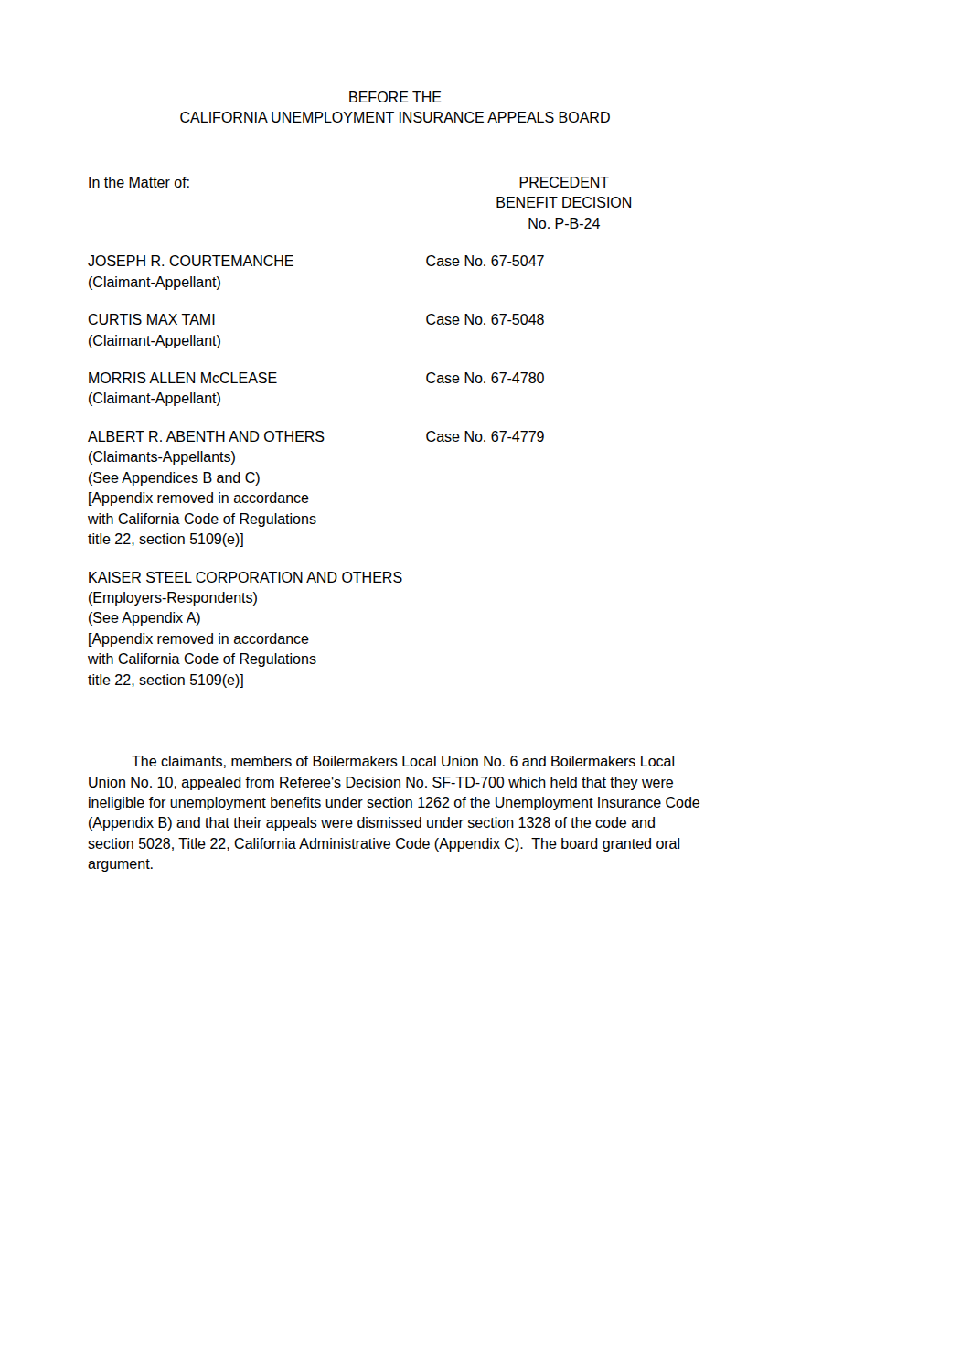BEFORE THE
CALIFORNIA UNEMPLOYMENT INSURANCE APPEALS BOARD
| In the Matter of: | PRECEDENT BENEFIT DECISION No. P-B-24 |
| JOSEPH R. COURTEMANCHE (Claimant-Appellant) | Case No. 67-5047 |
| CURTIS MAX TAMI (Claimant-Appellant) | Case No. 67-5048 |
| MORRIS ALLEN McCLEASE (Claimant-Appellant) | Case No. 67-4780 |
| ALBERT R. ABENTH AND OTHERS (Claimants-Appellants) (See Appendices B and C) [Appendix removed in accordance with California Code of Regulations title 22, section 5109(e)] | Case No. 67-4779 |
| KAISER STEEL CORPORATION AND OTHERS (Employers-Respondents) (See Appendix A) [Appendix removed in accordance with California Code of Regulations title 22, section 5109(e)] | |
The claimants, members of Boilermakers Local Union No. 6 and Boilermakers Local Union No. 10, appealed from Referee's Decision No. SF-TD-700 which held that they were ineligible for unemployment benefits under section 1262 of the Unemployment Insurance Code (Appendix B) and that their appeals were dismissed under section 1328 of the code and section 5028, Title 22, California Administrative Code (Appendix C). The board granted oral argument.